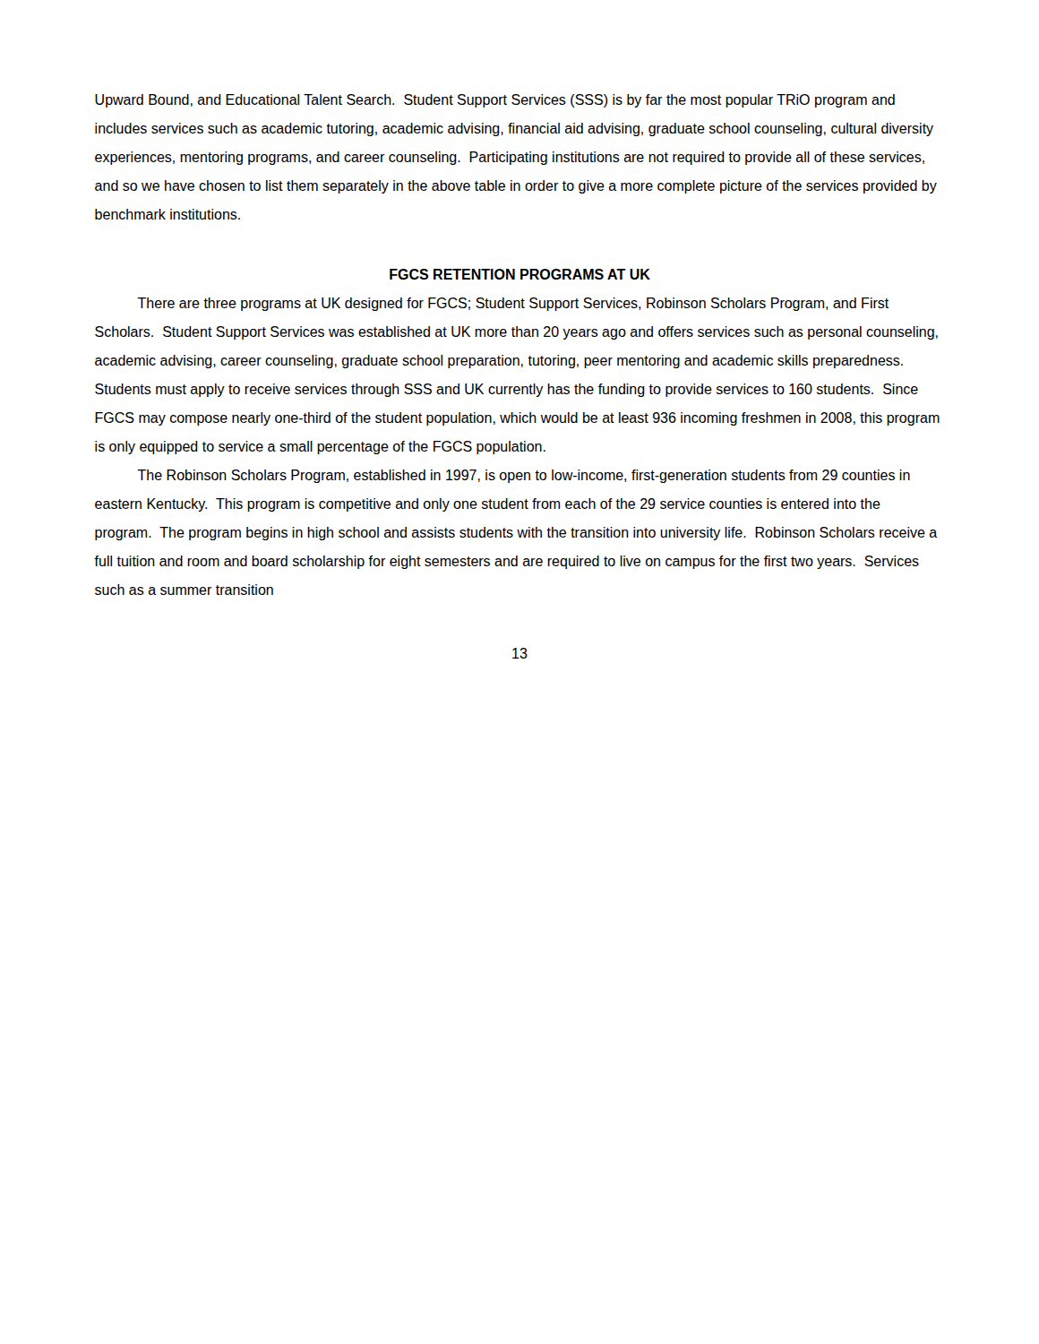Upward Bound, and Educational Talent Search. Student Support Services (SSS) is by far the most popular TRiO program and includes services such as academic tutoring, academic advising, financial aid advising, graduate school counseling, cultural diversity experiences, mentoring programs, and career counseling. Participating institutions are not required to provide all of these services, and so we have chosen to list them separately in the above table in order to give a more complete picture of the services provided by benchmark institutions.
FGCS RETENTION PROGRAMS AT UK
There are three programs at UK designed for FGCS; Student Support Services, Robinson Scholars Program, and First Scholars. Student Support Services was established at UK more than 20 years ago and offers services such as personal counseling, academic advising, career counseling, graduate school preparation, tutoring, peer mentoring and academic skills preparedness. Students must apply to receive services through SSS and UK currently has the funding to provide services to 160 students. Since FGCS may compose nearly one-third of the student population, which would be at least 936 incoming freshmen in 2008, this program is only equipped to service a small percentage of the FGCS population.
The Robinson Scholars Program, established in 1997, is open to low-income, first-generation students from 29 counties in eastern Kentucky. This program is competitive and only one student from each of the 29 service counties is entered into the program. The program begins in high school and assists students with the transition into university life. Robinson Scholars receive a full tuition and room and board scholarship for eight semesters and are required to live on campus for the first two years. Services such as a summer transition
13